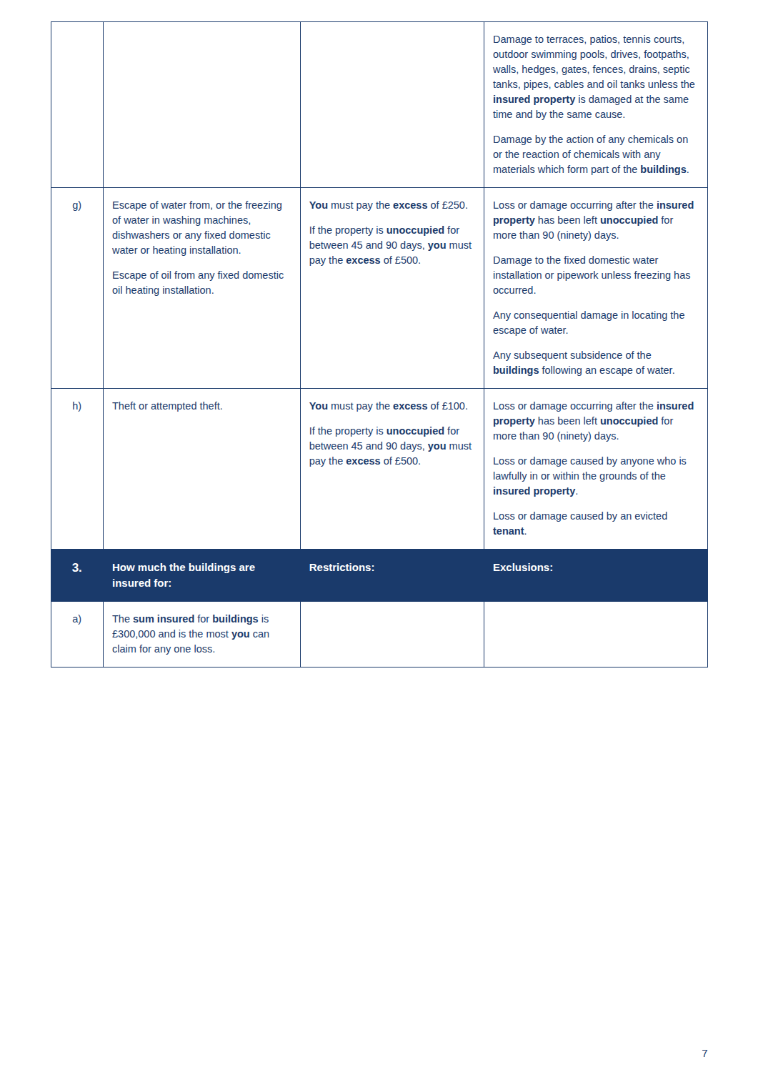| | | | Damage to terraces, patios, tennis courts, outdoor swimming pools, drives, footpaths, walls, hedges, gates, fences, drains, septic tanks, pipes, cables and oil tanks unless the insured property is damaged at the same time and by the same cause. Damage by the action of any chemicals on or the reaction of chemicals with any materials which form part of the buildings . |
| g) | Escape of water from, or the freezing of water in washing machines, dishwashers or any fixed domestic water or heating installation. Escape of oil from any fixed domestic oil heating installation. | You must pay the excess of £250. If the property is unoccupied for between 45 and 90 days, you must pay the excess of £500. | Loss or damage occurring after the insured property has been left unoccupied for more than 90 (ninety) days. Damage to the fixed domestic water installation or pipework unless freezing has occurred. Any consequential damage in locating the escape of water. Any subsequent subsidence of the buildings following an escape of water. |
| h) | Theft or attempted theft. | You must pay the excess of £100. If the property is unoccupied for between 45 and 90 days, you must pay the excess of £500. | Loss or damage occurring after the insured property has been left unoccupied for more than 90 (ninety) days. Loss or damage caused by anyone who is lawfully in or within the grounds of the insured property . Loss or damage caused by an evicted tenant . |
| 3. | How much the buildings are insured for: | Restrictions: | Exclusions: |
| a) | The sum insured for buildings is £300,000 and is the most you can claim for any one loss. | | |
7